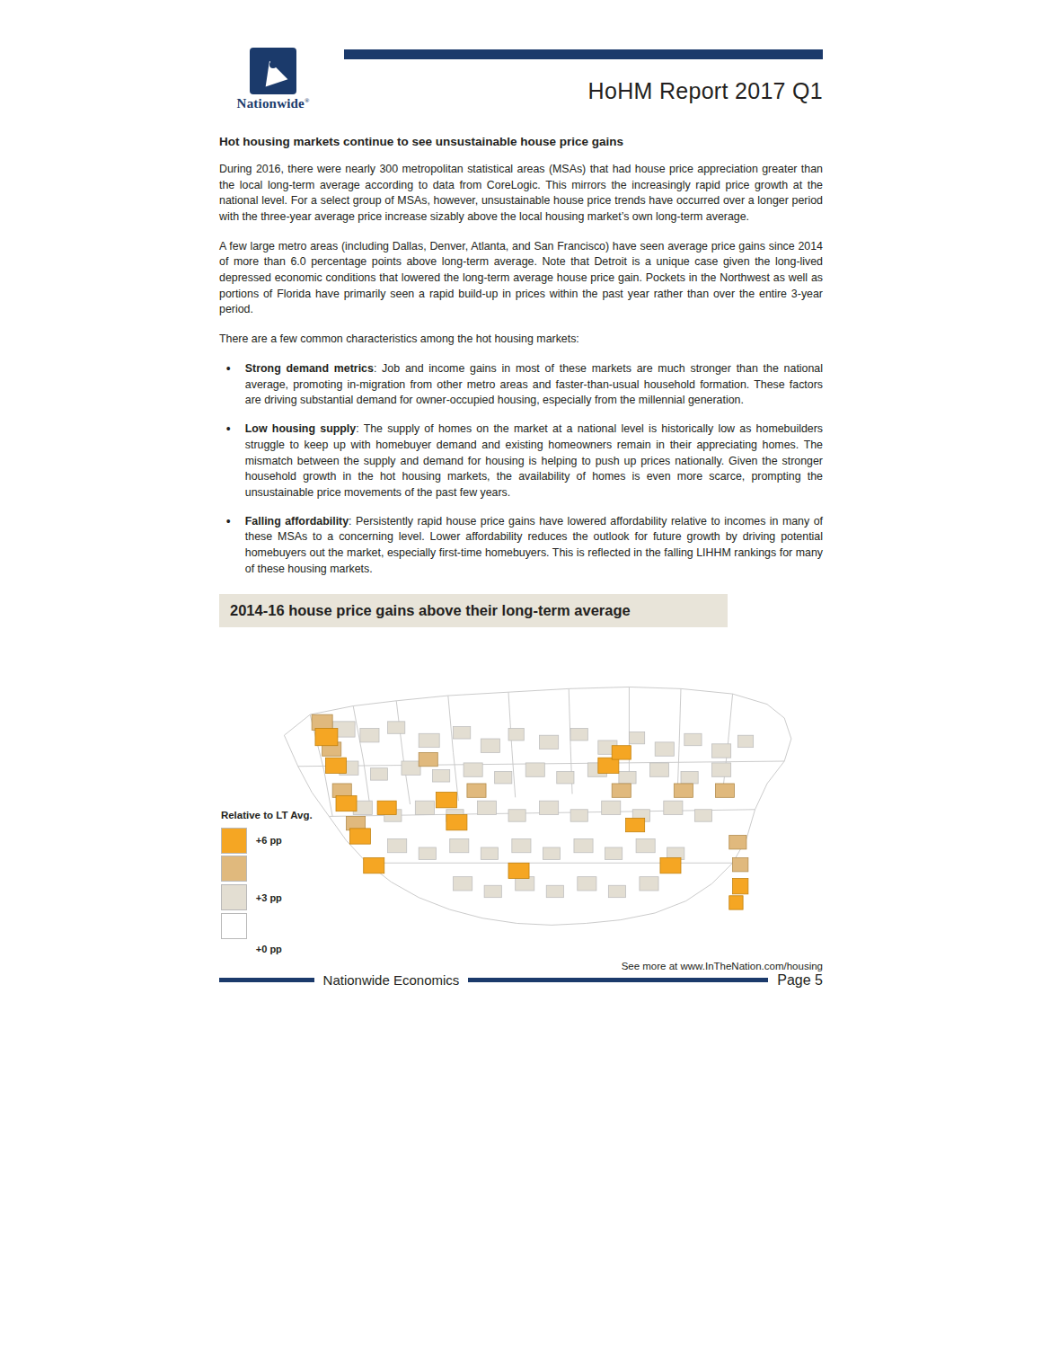Nationwide®
HoHM Report 2017 Q1
Hot housing markets continue to see unsustainable house price gains
During 2016, there were nearly 300 metropolitan statistical areas (MSAs) that had house price appreciation greater than the local long-term average according to data from CoreLogic. This mirrors the increasingly rapid price growth at the national level. For a select group of MSAs, however, unsustainable house price trends have occurred over a longer period with the three-year average price increase sizably above the local housing market’s own long-term average.
A few large metro areas (including Dallas, Denver, Atlanta, and San Francisco) have seen average price gains since 2014 of more than 6.0 percentage points above long-term average. Note that Detroit is a unique case given the long-lived depressed economic conditions that lowered the long-term average house price gain. Pockets in the Northwest as well as portions of Florida have primarily seen a rapid build-up in prices within the past year rather than over the entire 3-year period.
There are a few common characteristics among the hot housing markets:
Strong demand metrics: Job and income gains in most of these markets are much stronger than the national average, promoting in-migration from other metro areas and faster-than-usual household formation. These factors are driving substantial demand for owner-occupied housing, especially from the millennial generation.
Low housing supply: The supply of homes on the market at a national level is historically low as homebuilders struggle to keep up with homebuyer demand and existing homeowners remain in their appreciating homes. The mismatch between the supply and demand for housing is helping to push up prices nationally. Given the stronger household growth in the hot housing markets, the availability of homes is even more scarce, prompting the unsustainable price movements of the past few years.
Falling affordability: Persistently rapid house price gains have lowered affordability relative to incomes in many of these MSAs to a concerning level. Lower affordability reduces the outlook for future growth by driving potential homebuyers out the market, especially first-time homebuyers. This is reflected in the falling LIHHM rankings for many of these housing markets.
2014-16 house price gains above their long-term average
Relative to LT Avg.
+6 pp
+3 pp
+0 pp
See more at www.InTheNation.com/housing
Nationwide Economics
Page 5